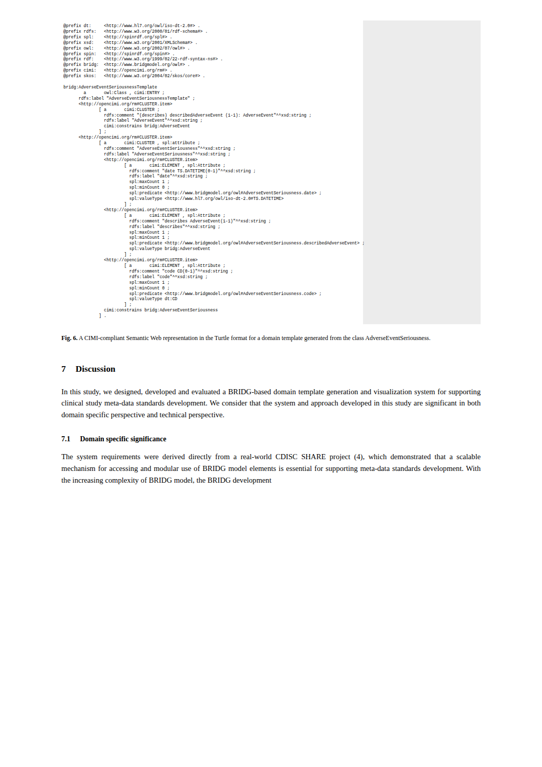@prefix dt:     <http://www.hl7.org/owl/iso-dt-2.0#> .
@prefix rdfs:   <http://www.w3.org/2000/01/rdf-schema#> .
@prefix spl:    <http://spinrdf.org/spl#> .
@prefix xsd:    <http://www.w3.org/2001/XMLSchema#> .
@prefix owl:    <http://www.w3.org/2002/07/owl#> .
@prefix spin:   <http://spinrdf.org/spin#> .
@prefix rdf:    <http://www.w3.org/1999/02/22-rdf-syntax-ns#> .
@prefix bridg:  <http://www.bridgmodel.org/owl#> .
@prefix cimi:   <http://opencimi.org/rm#> .
@prefix skos:   <http://www.w3.org/2004/02/skos/core#> .

bridg:AdverseEventSeriousnessTemplate
        a       owl:Class , cimi:ENTRY ;
      rdfs:label "AdverseEventSeriousnessTemplate" ;
      <http://opencimi.org/rm#CLUSTER.item>
              [ a       cimi:CLUSTER ;
                rdfs:comment "(describes) describedAdverseEvent (1-1): AdverseEvent"^^xsd:string ;
                rdfs:label "AdverseEvent"^^xsd:string ;
                cimi:constrains bridg:AdverseEvent
              ] ;
      <http://opencimi.org/rm#CLUSTER.item>
              [ a       cimi:CLUSTER , spl:attribute ;
                rdfs:comment "AdverseEventSeriousness"^^xsd:string ;
                rdfs:label "AdverseEventSeriousness"^^xsd:string ;
                <http://opencimi.org/rm#CLUSTER.item>
                        [ a       cimi:ELEMENT , spl:Attribute ;
                          rdfs:comment "date TS.DATETIME(0-1)"^^xsd:string ;
                          rdfs:label "date"^^xsd:string ;
                          spl:maxCount 1 ;
                          spl:minCount 0 ;
                          spl:predicate <http://www.bridgmodel.org/owl#AdverseEventSeriousness.date> ;
                          spl:valueType <http://www.hl7.org/owl/iso-dt-2.0#TS.DATETIME>
                        ] ;
                <http://opencimi.org/rm#CLUSTER.item>
                        [ a       cimi:ELEMENT , spl:Attribute ;
                          rdfs:comment "describes AdverseEvent(1-1)"^^xsd:string ;
                          rdfs:label "describes"^^xsd:string ;
                          spl:maxCount 1 ;
                          spl:minCount 1 ;
                          spl:predicate <http://www.bridgmodel.org/owl#AdverseEventSeriousness.describedAdverseEvent> ;
                          spl:valueType bridg:AdverseEvent
                        ] ;
                <http://opencimi.org/rm#CLUSTER.item>
                        [ a       cimi:ELEMENT , spl:Attribute ;
                          rdfs:comment "code CD(0-1)"^^xsd:string ;
                          rdfs:label "code"^^xsd:string ;
                          spl:maxCount 1 ;
                          spl:minCount 0 ;
                          spl:predicate <http://www.bridgmodel.org/owl#AdverseEventSeriousness.code> ;
                          spl:valueType dt:CD
                        ] ;
                cimi:constrains bridg:AdverseEventSeriousness
              ] .
Fig. 6. A CIMI-compliant Semantic Web representation in the Turtle format for a domain template generated from the class AdverseEventSeriousness.
7 Discussion
In this study, we designed, developed and evaluated a BRIDG-based domain template generation and visualization system for supporting clinical study meta-data standards development. We consider that the system and approach developed in this study are significant in both domain specific perspective and technical perspective.
7.1 Domain specific significance
The system requirements were derived directly from a real-world CDISC SHARE project (4), which demonstrated that a scalable mechanism for accessing and modular use of BRIDG model elements is essential for supporting meta-data standards development. With the increasing complexity of BRIDG model, the BRIDG development